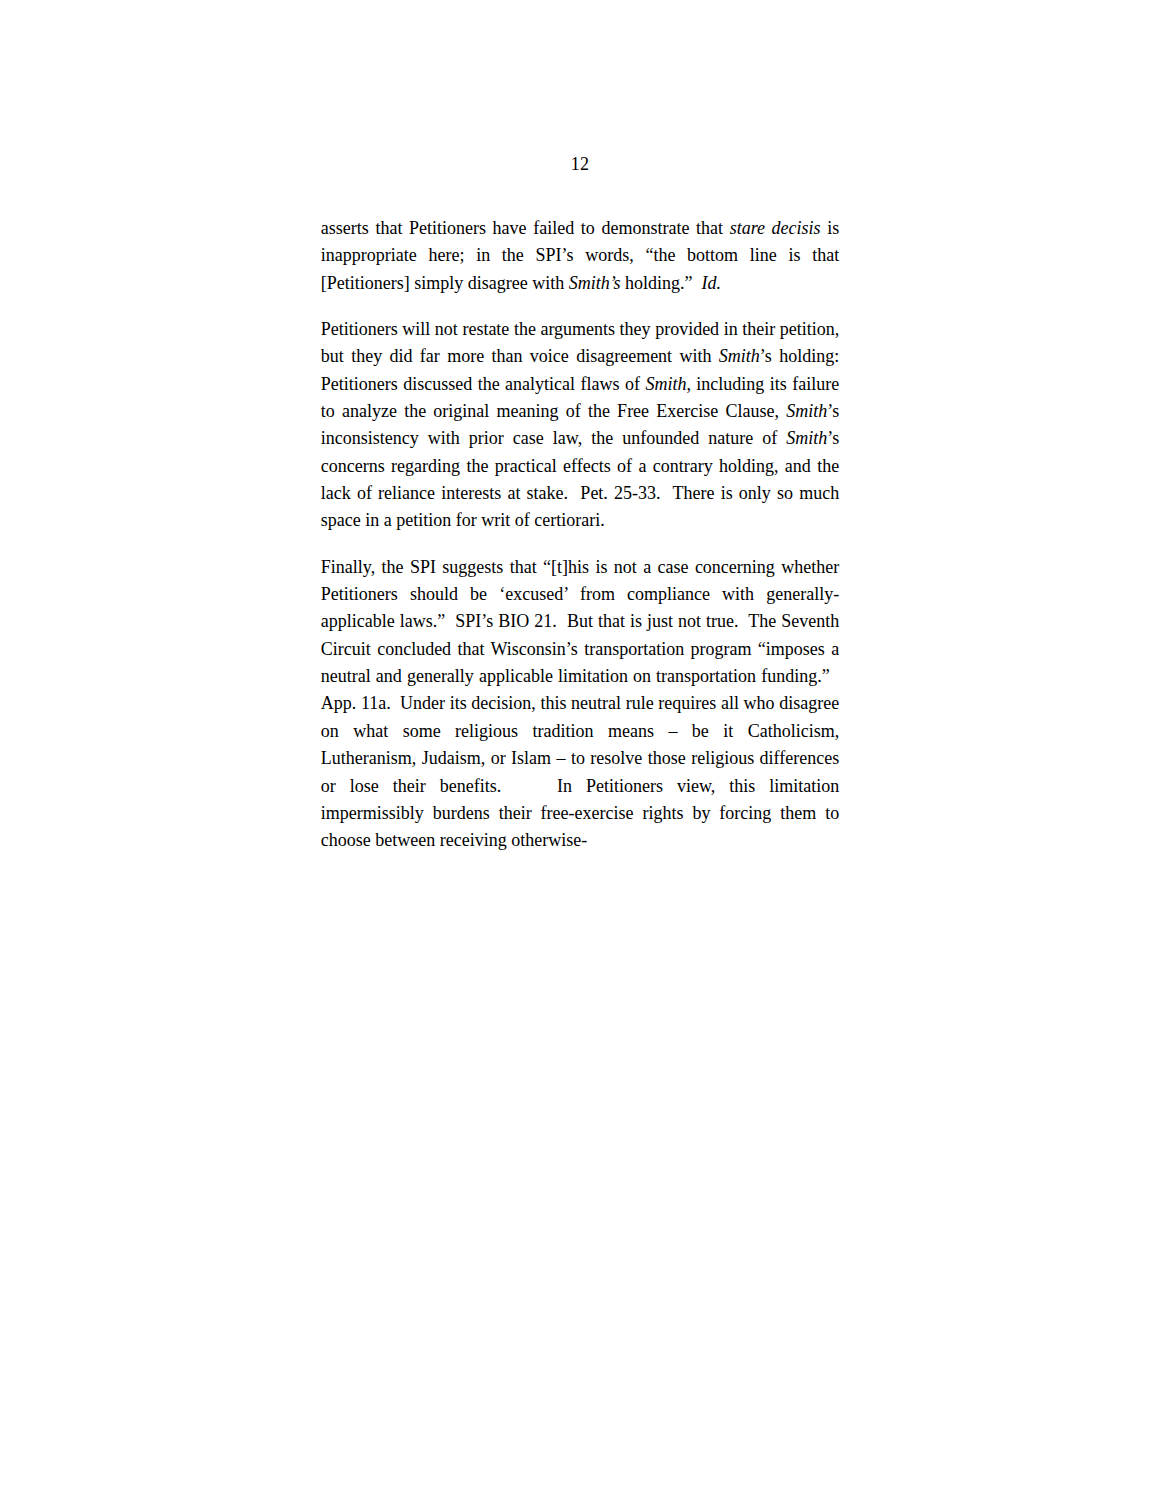12
asserts that Petitioners have failed to demonstrate that stare decisis is inappropriate here; in the SPI’s words, “the bottom line is that [Petitioners] simply disagree with Smith’s holding.” Id.
Petitioners will not restate the arguments they provided in their petition, but they did far more than voice disagreement with Smith’s holding: Petitioners discussed the analytical flaws of Smith, including its failure to analyze the original meaning of the Free Exercise Clause, Smith’s inconsistency with prior case law, the unfounded nature of Smith’s concerns regarding the practical effects of a contrary holding, and the lack of reliance interests at stake. Pet. 25-33. There is only so much space in a petition for writ of certiorari.
Finally, the SPI suggests that “[t]his is not a case concerning whether Petitioners should be ‘excused’ from compliance with generally-applicable laws.” SPI’s BIO 21. But that is just not true. The Seventh Circuit concluded that Wisconsin’s transportation program “imposes a neutral and generally applicable limitation on transportation funding.” App. 11a. Under its decision, this neutral rule requires all who disagree on what some religious tradition means – be it Catholicism, Lutheranism, Judaism, or Islam – to resolve those religious differences or lose their benefits. In Petitioners view, this limitation impermissibly burdens their free-exercise rights by forcing them to choose between receiving otherwise-